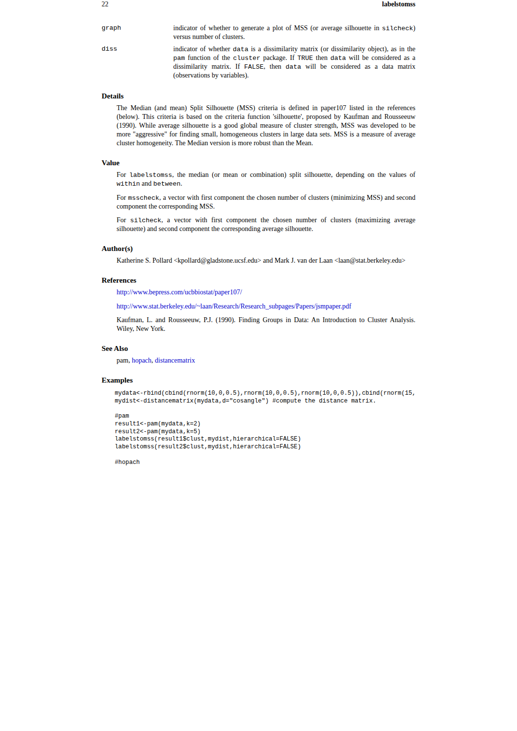22 labelstomss
graph
indicator of whether to generate a plot of MSS (or average silhouette in silcheck) versus number of clusters.
diss
indicator of whether data is a dissimilarity matrix (or dissimilarity object), as in the pam function of the cluster package. If TRUE then data will be considered as a dissimilarity matrix. If FALSE, then data will be considered as a data matrix (observations by variables).
Details
The Median (and mean) Split Silhouette (MSS) criteria is defined in paper107 listed in the references (below). This criteria is based on the criteria function 'silhouette', proposed by Kaufman and Rousseeuw (1990). While average silhouette is a good global measure of cluster strength, MSS was developed to be more "aggressive" for finding small, homogeneous clusters in large data sets. MSS is a measure of average cluster homogeneity. The Median version is more robust than the Mean.
Value
For labelstomss, the median (or mean or combination) split silhouette, depending on the values of within and between.
For msscheck, a vector with first component the chosen number of clusters (minimizing MSS) and second component the corresponding MSS.
For silcheck, a vector with first component the chosen number of clusters (maximizing average silhouette) and second component the corresponding average silhouette.
Author(s)
Katherine S. Pollard <kpollard@gladstone.ucsf.edu> and Mark J. van der Laan <laan@stat.berkeley.edu>
References
http://www.bepress.com/ucbbiostat/paper107/
http://www.stat.berkeley.edu/~laan/Research/Research_subpages/Papers/jsmpaper.pdf
Kaufman, L. and Rousseeuw, P.J. (1990). Finding Groups in Data: An Introduction to Cluster Analysis. Wiley, New York.
See Also
pam, hopach, distancematrix
Examples
mydata<-rbind(cbind(rnorm(10,0,0.5),rnorm(10,0,0.5),rnorm(10,0,0.5)),cbind(rnorm(15,5,0.5),rnorm(15,5,0.5)
mydist<-distancematrix(mydata,d="cosangle") #compute the distance matrix.

#pam
result1<-pam(mydata,k=2)
result2<-pam(mydata,k=5)
labelstomss(result1$clust,mydist,hierarchical=FALSE)
labelstomss(result2$clust,mydist,hierarchical=FALSE)

#hopach